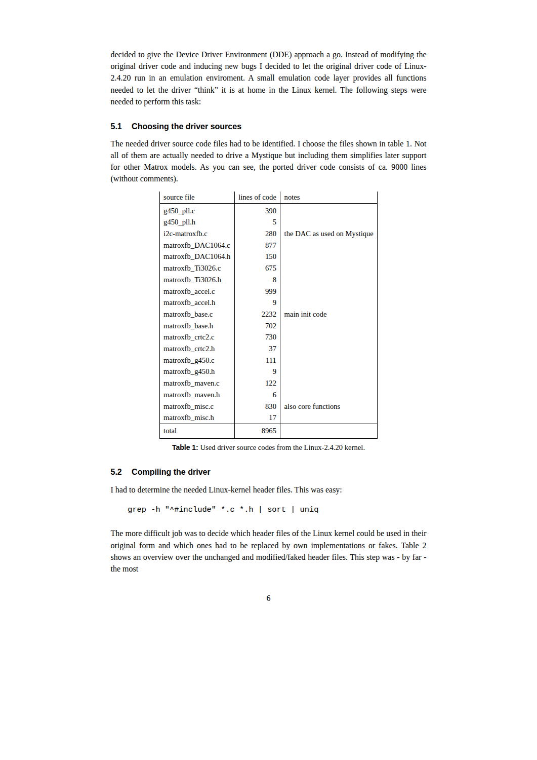decided to give the Device Driver Environment (DDE) approach a go. Instead of modifying the original driver code and inducing new bugs I decided to let the original driver code of Linux-2.4.20 run in an emulation enviroment. A small emulation code layer provides all functions needed to let the driver “think” it is at home in the Linux kernel. The following steps were needed to perform this task:
5.1 Choosing the driver sources
The needed driver source code files had to be identified. I choose the files shown in table 1. Not all of them are actually needed to drive a Mystique but including them simplifies later support for other Matrox models. As you can see, the ported driver code consists of ca. 9000 lines (without comments).
| source file | lines of code | notes |
| --- | --- | --- |
| g450_pll.c | 390 | |
| g450_pll.h | 5 | |
| i2c-matroxfb.c | 280 | the DAC as used on Mystique |
| matroxfb_DAC1064.c | 877 | |
| matroxfb_DAC1064.h | 150 | |
| matroxfb_Ti3026.c | 675 | |
| matroxfb_Ti3026.h | 8 | |
| matroxfb_accel.c | 999 | |
| matroxfb_accel.h | 9 | |
| matroxfb_base.c | 2232 | main init code |
| matroxfb_base.h | 702 | |
| matroxfb_crtc2.c | 730 | |
| matroxfb_crtc2.h | 37 | |
| matroxfb_g450.c | 111 | |
| matroxfb_g450.h | 9 | |
| matroxfb_maven.c | 122 | |
| matroxfb_maven.h | 6 | |
| matroxfb_misc.c | 830 | also core functions |
| matroxfb_misc.h | 17 | |
| total | 8965 | |
Table 1: Used driver source codes from the Linux-2.4.20 kernel.
5.2 Compiling the driver
I had to determine the needed Linux-kernel header files. This was easy:
grep -h "^#include" *.c *.h | sort | uniq
The more difficult job was to decide which header files of the Linux kernel could be used in their original form and which ones had to be replaced by own implementations or fakes. Table 2 shows an overview over the unchanged and modified/faked header files. This step was - by far - the most
6